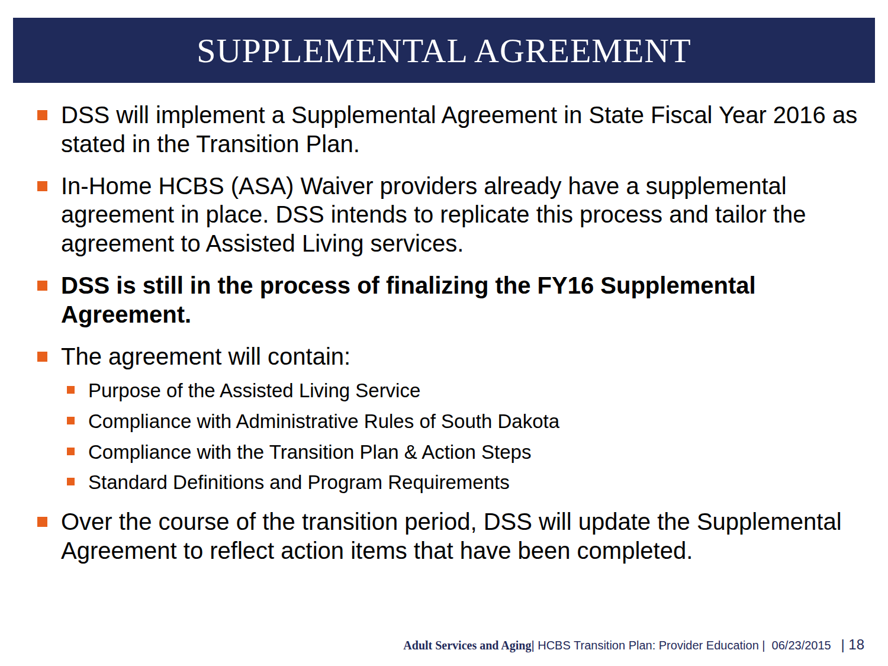SUPPLEMENTAL AGREEMENT
DSS will implement a Supplemental Agreement in State Fiscal Year 2016 as stated in the Transition Plan.
In-Home HCBS (ASA) Waiver providers already have a supplemental agreement in place. DSS intends to replicate this process and tailor the agreement to Assisted Living services.
DSS is still in the process of finalizing the FY16 Supplemental Agreement.
The agreement will contain:
Purpose of the Assisted Living Service
Compliance with Administrative Rules of South Dakota
Compliance with the Transition Plan & Action Steps
Standard Definitions and Program Requirements
Over the course of the transition period, DSS will update the Supplemental Agreement to reflect action items that have been completed.
Adult Services and Aging| HCBS Transition Plan: Provider Education | 06/23/2015 | 18